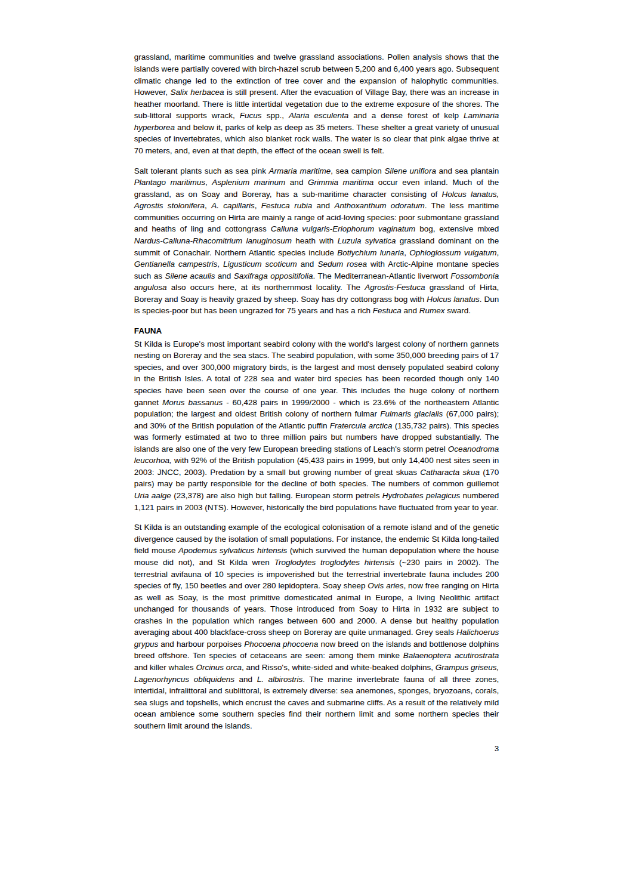grassland, maritime communities and twelve grassland associations. Pollen analysis shows that the islands were partially covered with birch-hazel scrub between 5,200 and 6,400 years ago. Subsequent climatic change led to the extinction of tree cover and the expansion of halophytic communities. However, Salix herbacea is still present. After the evacuation of Village Bay, there was an increase in heather moorland. There is little intertidal vegetation due to the extreme exposure of the shores. The sub-littoral supports wrack, Fucus spp., Alaria esculenta and a dense forest of kelp Laminaria hyperborea and below it, parks of kelp as deep as 35 meters. These shelter a great variety of unusual species of invertebrates, which also blanket rock walls. The water is so clear that pink algae thrive at 70 meters, and, even at that depth, the effect of the ocean swell is felt.
Salt tolerant plants such as sea pink Armaria maritime, sea campion Silene uniflora and sea plantain Plantago maritimus, Asplenium marinum and Grimmia maritima occur even inland. Much of the grassland, as on Soay and Boreray, has a sub-maritime character consisting of Holcus lanatus, Agrostis stolonifera, A. capillaris, Festuca rubia and Anthoxanthum odoratum. The less maritime communities occurring on Hirta are mainly a range of acid-loving species: poor submontane grassland and heaths of ling and cottongrass Calluna vulgaris-Eriophorum vaginatum bog, extensive mixed Nardus-Calluna-Rhacomitrium lanuginosum heath with Luzula sylvatica grassland dominant on the summit of Conachair. Northern Atlantic species include Botiychium lunaria, Ophioglossum vulgatum, Gentianella campestris, Ligusticum scoticum and Sedum rosea with Arctic-Alpine montane species such as Silene acaulis and Saxifraga oppositifolia. The Mediterranean-Atlantic liverwort Fossombonia angulosa also occurs here, at its northernmost locality. The Agrostis-Festuca grassland of Hirta, Boreray and Soay is heavily grazed by sheep. Soay has dry cottongrass bog with Holcus lanatus. Dun is species-poor but has been ungrazed for 75 years and has a rich Festuca and Rumex sward.
FAUNA
St Kilda is Europe's most important seabird colony with the world's largest colony of northern gannets nesting on Boreray and the sea stacs. The seabird population, with some 350,000 breeding pairs of 17 species, and over 300,000 migratory birds, is the largest and most densely populated seabird colony in the British Isles. A total of 228 sea and water bird species has been recorded though only 140 species have been seen over the course of one year. This includes the huge colony of northern gannet Morus bassanus - 60,428 pairs in 1999/2000 - which is 23.6% of the northeastern Atlantic population; the largest and oldest British colony of northern fulmar Fulmaris glacialis (67,000 pairs); and 30% of the British population of the Atlantic puffin Fratercula arctica (135,732 pairs). This species was formerly estimated at two to three million pairs but numbers have dropped substantially. The islands are also one of the very few European breeding stations of Leach's storm petrel Oceanodroma leucorhoa, with 92% of the British population (45,433 pairs in 1999, but only 14,400 nest sites seen in 2003: JNCC, 2003). Predation by a small but growing number of great skuas Catharacta skua (170 pairs) may be partly responsible for the decline of both species. The numbers of common guillemot Uria aalge (23,378) are also high but falling. European storm petrels Hydrobates pelagicus numbered 1,121 pairs in 2003 (NTS). However, historically the bird populations have fluctuated from year to year.
St Kilda is an outstanding example of the ecological colonisation of a remote island and of the genetic divergence caused by the isolation of small populations. For instance, the endemic St Kilda long-tailed field mouse Apodemus sylvaticus hirtensis (which survived the human depopulation where the house mouse did not), and St Kilda wren Troglodytes troglodytes hirtensis (~230 pairs in 2002). The terrestrial avifauna of 10 species is impoverished but the terrestrial invertebrate fauna includes 200 species of fly, 150 beetles and over 280 lepidoptera. Soay sheep Ovis aries, now free ranging on Hirta as well as Soay, is the most primitive domesticated animal in Europe, a living Neolithic artifact unchanged for thousands of years. Those introduced from Soay to Hirta in 1932 are subject to crashes in the population which ranges between 600 and 2000. A dense but healthy population averaging about 400 blackface-cross sheep on Boreray are quite unmanaged. Grey seals Halichoerus grypus and harbour porpoises Phocoena phocoena now breed on the islands and bottlenose dolphins breed offshore. Ten species of cetaceans are seen: among them minke Balaenoptera acutirostrata and killer whales Orcinus orca, and Risso's, white-sided and white-beaked dolphins, Grampus griseus, Lagenorhyncus obliquidens and L. albirostris. The marine invertebrate fauna of all three zones, intertidal, infralittoral and sublittoral, is extremely diverse: sea anemones, sponges, bryozoans, corals, sea slugs and topshells, which encrust the caves and submarine cliffs. As a result of the relatively mild ocean ambience some southern species find their northern limit and some northern species their southern limit around the islands.
3